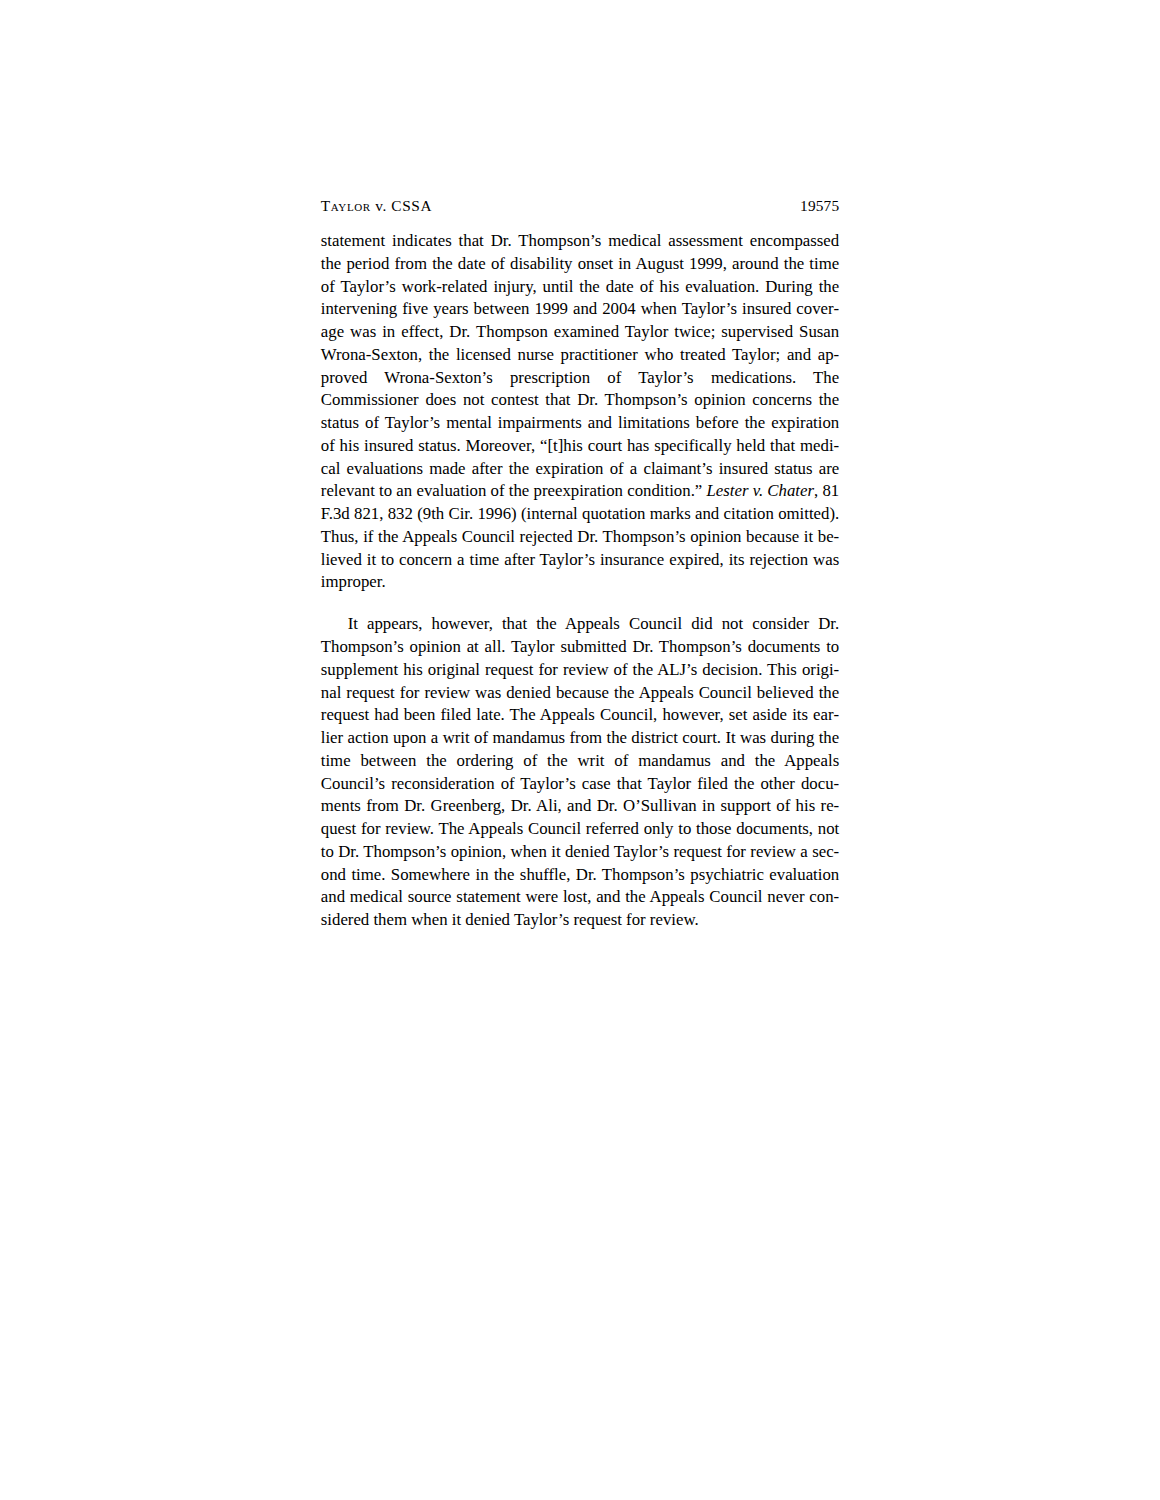Taylor v. CSSA 19575
statement indicates that Dr. Thompson’s medical assessment encompassed the period from the date of disability onset in August 1999, around the time of Taylor’s work-related injury, until the date of his evaluation. During the intervening five years between 1999 and 2004 when Taylor’s insured coverage was in effect, Dr. Thompson examined Taylor twice; supervised Susan Wrona-Sexton, the licensed nurse practitioner who treated Taylor; and approved Wrona-Sexton’s prescription of Taylor’s medications. The Commissioner does not contest that Dr. Thompson’s opinion concerns the status of Taylor’s mental impairments and limitations before the expiration of his insured status. Moreover, “[t]his court has specifically held that medical evaluations made after the expiration of a claimant’s insured status are relevant to an evaluation of the preexpiration condition.” Lester v. Chater, 81 F.3d 821, 832 (9th Cir. 1996) (internal quotation marks and citation omitted). Thus, if the Appeals Council rejected Dr. Thompson’s opinion because it believed it to concern a time after Taylor’s insurance expired, its rejection was improper.
It appears, however, that the Appeals Council did not consider Dr. Thompson’s opinion at all. Taylor submitted Dr. Thompson’s documents to supplement his original request for review of the ALJ’s decision. This original request for review was denied because the Appeals Council believed the request had been filed late. The Appeals Council, however, set aside its earlier action upon a writ of mandamus from the district court. It was during the time between the ordering of the writ of mandamus and the Appeals Council’s reconsideration of Taylor’s case that Taylor filed the other documents from Dr. Greenberg, Dr. Ali, and Dr. O’Sullivan in support of his request for review. The Appeals Council referred only to those documents, not to Dr. Thompson’s opinion, when it denied Taylor’s request for review a second time. Somewhere in the shuffle, Dr. Thompson’s psychiatric evaluation and medical source statement were lost, and the Appeals Council never considered them when it denied Taylor’s request for review.